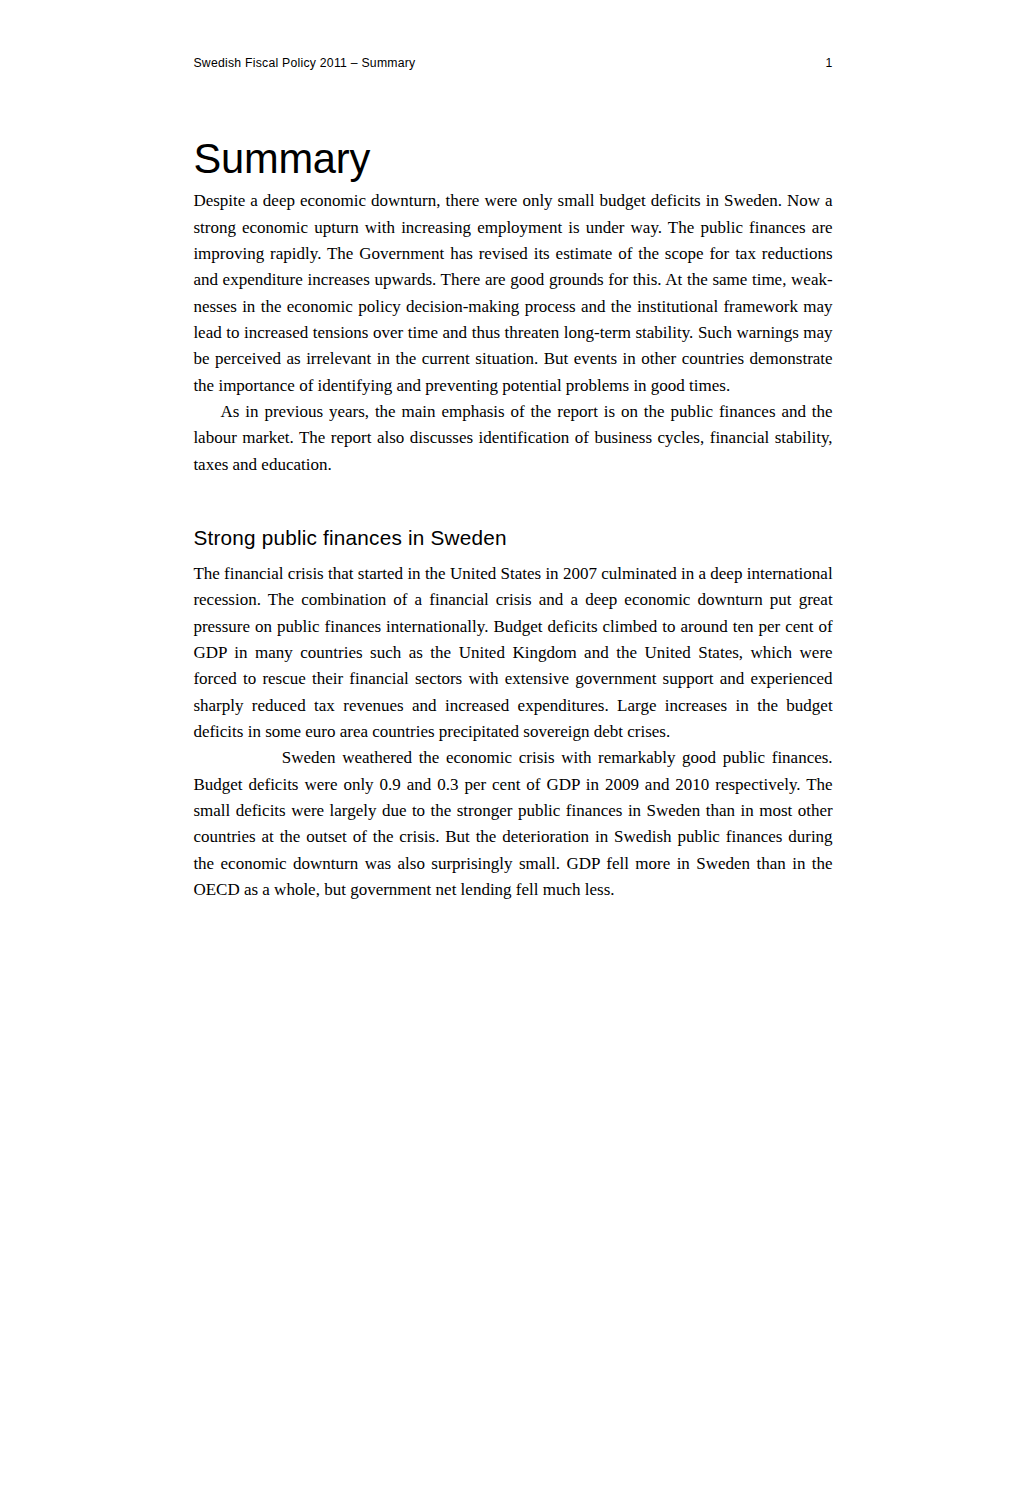Swedish Fiscal Policy 2011 – Summary 1
Summary
Despite a deep economic downturn, there were only small budget deficits in Sweden. Now a strong economic upturn with increasing employment is under way. The public finances are improving rapidly. The Government has revised its estimate of the scope for tax reductions and expenditure increases upwards. There are good grounds for this. At the same time, weaknesses in the economic policy decision-making process and the institutional framework may lead to increased tensions over time and thus threaten long-term stability. Such warnings may be perceived as irrelevant in the current situation. But events in other countries demonstrate the importance of identifying and preventing potential problems in good times.
As in previous years, the main emphasis of the report is on the public finances and the labour market. The report also discusses identification of business cycles, financial stability, taxes and education.
Strong public finances in Sweden
The financial crisis that started in the United States in 2007 culminated in a deep international recession. The combination of a financial crisis and a deep economic downturn put great pressure on public finances internationally. Budget deficits climbed to around ten per cent of GDP in many countries such as the United Kingdom and the United States, which were forced to rescue their financial sectors with extensive government support and experienced sharply reduced tax revenues and increased expenditures. Large increases in the budget deficits in some euro area countries precipitated sovereign debt crises.
Sweden weathered the economic crisis with remarkably good public finances. Budget deficits were only 0.9 and 0.3 per cent of GDP in 2009 and 2010 respectively. The small deficits were largely due to the stronger public finances in Sweden than in most other countries at the outset of the crisis. But the deterioration in Swedish public finances during the economic downturn was also surprisingly small. GDP fell more in Sweden than in the OECD as a whole, but government net lending fell much less.